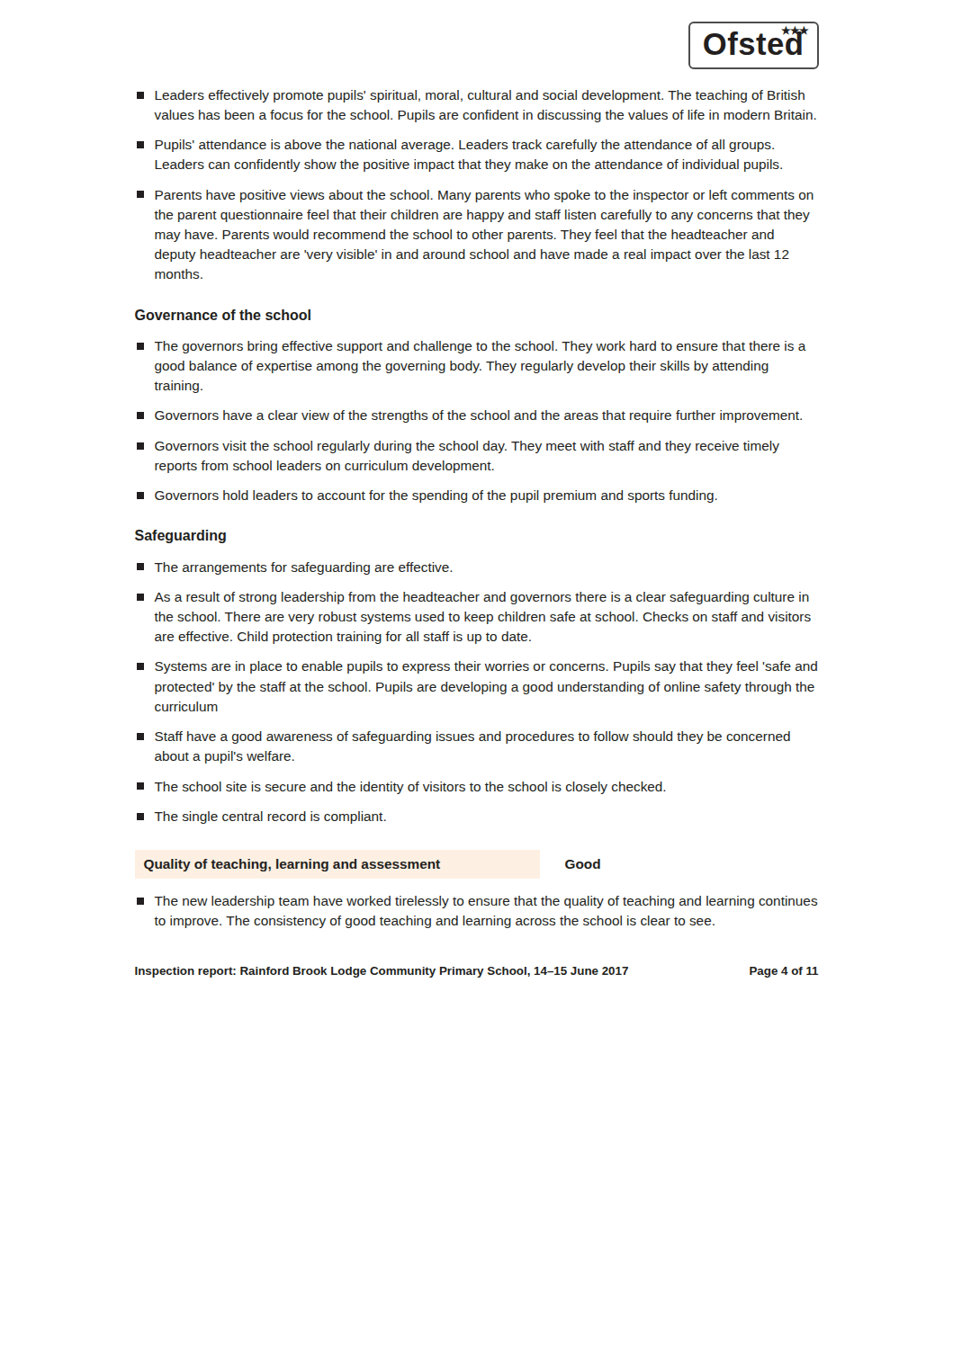★★★Ofsted
Leaders effectively promote pupils' spiritual, moral, cultural and social development. The teaching of British values has been a focus for the school. Pupils are confident in discussing the values of life in modern Britain.
Pupils' attendance is above the national average. Leaders track carefully the attendance of all groups. Leaders can confidently show the positive impact that they make on the attendance of individual pupils.
Parents have positive views about the school. Many parents who spoke to the inspector or left comments on the parent questionnaire feel that their children are happy and staff listen carefully to any concerns that they may have. Parents would recommend the school to other parents. They feel that the headteacher and deputy headteacher are 'very visible' in and around school and have made a real impact over the last 12 months.
Governance of the school
The governors bring effective support and challenge to the school. They work hard to ensure that there is a good balance of expertise among the governing body. They regularly develop their skills by attending training.
Governors have a clear view of the strengths of the school and the areas that require further improvement.
Governors visit the school regularly during the school day. They meet with staff and they receive timely reports from school leaders on curriculum development.
Governors hold leaders to account for the spending of the pupil premium and sports funding.
Safeguarding
The arrangements for safeguarding are effective.
As a result of strong leadership from the headteacher and governors there is a clear safeguarding culture in the school. There are very robust systems used to keep children safe at school. Checks on staff and visitors are effective. Child protection training for all staff is up to date.
Systems are in place to enable pupils to express their worries or concerns. Pupils say that they feel 'safe and protected' by the staff at the school. Pupils are developing a good understanding of online safety through the curriculum
Staff have a good awareness of safeguarding issues and procedures to follow should they be concerned about a pupil's welfare.
The school site is secure and the identity of visitors to the school is closely checked.
The single central record is compliant.
Quality of teaching, learning and assessment
Good
The new leadership team have worked tirelessly to ensure that the quality of teaching and learning continues to improve. The consistency of good teaching and learning across the school is clear to see.
Page 4 of 11 Inspection report: Rainford Brook Lodge Community Primary School, 14–15 June 2017